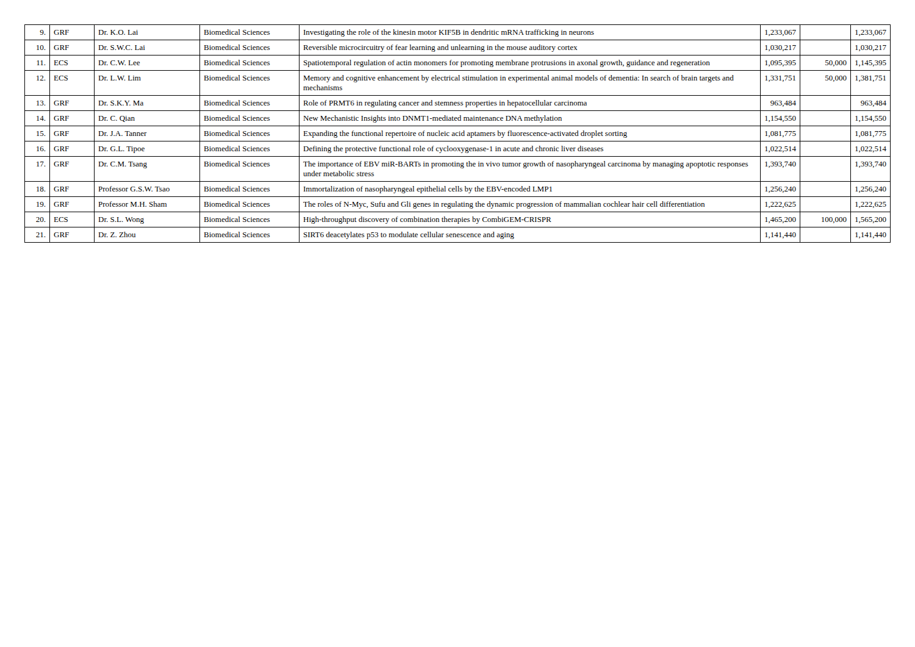| 9. | GRF | Dr. K.O. Lai | Biomedical Sciences | Investigating the role of the kinesin motor KIF5B in dendritic mRNA trafficking in neurons | 1,233,067 | | 1,233,067 |
| 10. | GRF | Dr. S.W.C. Lai | Biomedical Sciences | Reversible microcircuitry of fear learning and unlearning in the mouse auditory cortex | 1,030,217 | | 1,030,217 |
| 11. | ECS | Dr. C.W. Lee | Biomedical Sciences | Spatiotemporal regulation of actin monomers for promoting membrane protrusions in axonal growth, guidance and regeneration | 1,095,395 | 50,000 | 1,145,395 |
| 12. | ECS | Dr. L.W. Lim | Biomedical Sciences | Memory and cognitive enhancement by electrical stimulation in experimental animal models of dementia: In search of brain targets and mechanisms | 1,331,751 | 50,000 | 1,381,751 |
| 13. | GRF | Dr. S.K.Y. Ma | Biomedical Sciences | Role of PRMT6 in regulating cancer and stemness properties in hepatocellular carcinoma | 963,484 | | 963,484 |
| 14. | GRF | Dr. C. Qian | Biomedical Sciences | New Mechanistic Insights into DNMT1-mediated maintenance DNA methylation | 1,154,550 | | 1,154,550 |
| 15. | GRF | Dr. J.A. Tanner | Biomedical Sciences | Expanding the functional repertoire of nucleic acid aptamers by fluorescence-activated droplet sorting | 1,081,775 | | 1,081,775 |
| 16. | GRF | Dr. G.L. Tipoe | Biomedical Sciences | Defining the protective functional role of cyclooxygenase-1 in acute and chronic liver diseases | 1,022,514 | | 1,022,514 |
| 17. | GRF | Dr. C.M. Tsang | Biomedical Sciences | The importance of EBV miR-BARTs in promoting the in vivo tumor growth of nasopharyngeal carcinoma by managing apoptotic responses under metabolic stress | 1,393,740 | | 1,393,740 |
| 18. | GRF | Professor G.S.W. Tsao | Biomedical Sciences | Immortalization of nasopharyngeal epithelial cells by the EBV-encoded LMP1 | 1,256,240 | | 1,256,240 |
| 19. | GRF | Professor M.H. Sham | Biomedical Sciences | The roles of N-Myc, Sufu and Gli genes in regulating the dynamic progression of mammalian cochlear hair cell differentiation | 1,222,625 | | 1,222,625 |
| 20. | ECS | Dr. S.L. Wong | Biomedical Sciences | High-throughput discovery of combination therapies by CombiGEM-CRISPR | 1,465,200 | 100,000 | 1,565,200 |
| 21. | GRF | Dr. Z. Zhou | Biomedical Sciences | SIRT6 deacetylates p53 to modulate cellular senescence and aging | 1,141,440 | | 1,141,440 |